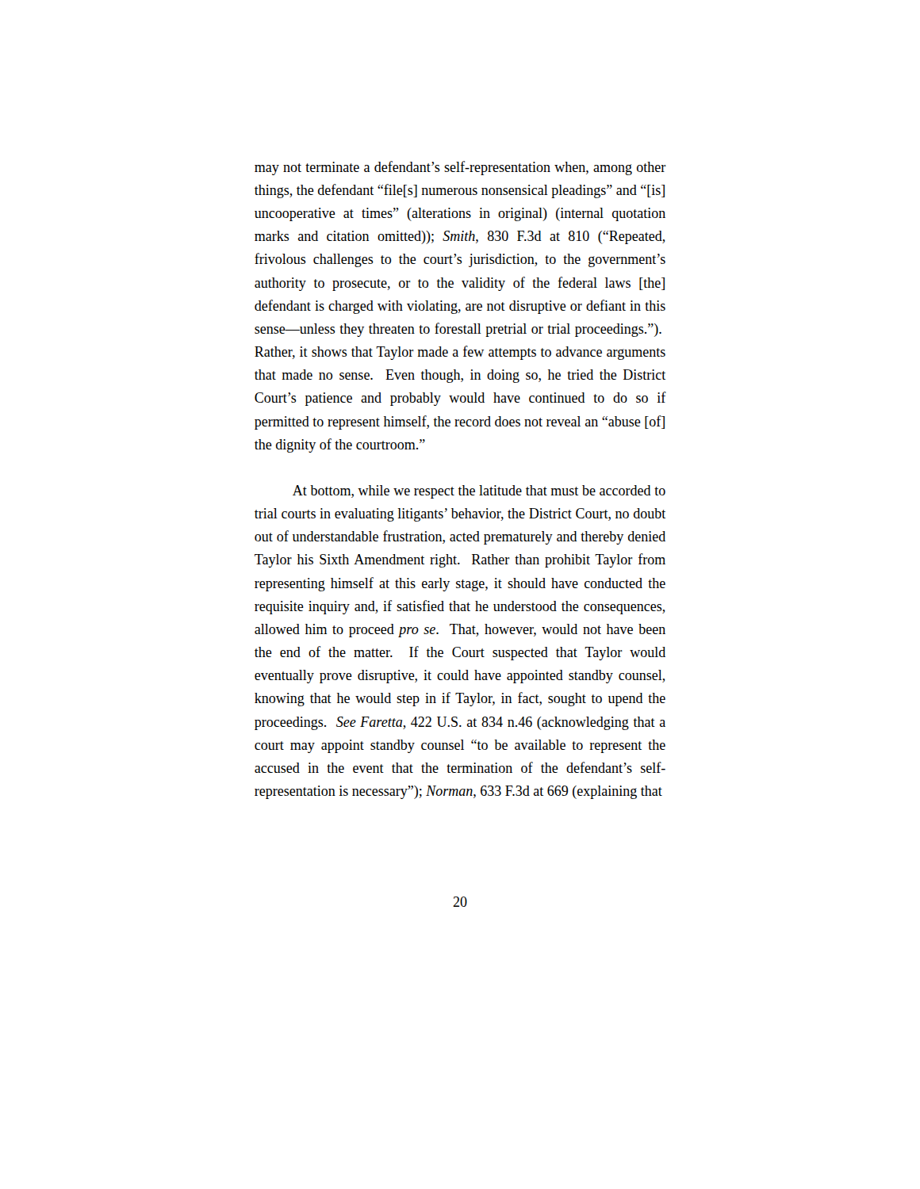may not terminate a defendant’s self-representation when, among other things, the defendant “file[s] numerous nonsensical pleadings” and “[is] uncooperative at times” (alterations in original) (internal quotation marks and citation omitted)); Smith, 830 F.3d at 810 (“Repeated, frivolous challenges to the court’s jurisdiction, to the government’s authority to prosecute, or to the validity of the federal laws [the] defendant is charged with violating, are not disruptive or defiant in this sense—unless they threaten to forestall pretrial or trial proceedings.”). Rather, it shows that Taylor made a few attempts to advance arguments that made no sense. Even though, in doing so, he tried the District Court’s patience and probably would have continued to do so if permitted to represent himself, the record does not reveal an “abuse [of] the dignity of the courtroom.”
At bottom, while we respect the latitude that must be accorded to trial courts in evaluating litigants’ behavior, the District Court, no doubt out of understandable frustration, acted prematurely and thereby denied Taylor his Sixth Amendment right. Rather than prohibit Taylor from representing himself at this early stage, it should have conducted the requisite inquiry and, if satisfied that he understood the consequences, allowed him to proceed pro se. That, however, would not have been the end of the matter. If the Court suspected that Taylor would eventually prove disruptive, it could have appointed standby counsel, knowing that he would step in if Taylor, in fact, sought to upend the proceedings. See Faretta, 422 U.S. at 834 n.46 (acknowledging that a court may appoint standby counsel “to be available to represent the accused in the event that the termination of the defendant’s self-representation is necessary”); Norman, 633 F.3d at 669 (explaining that
20